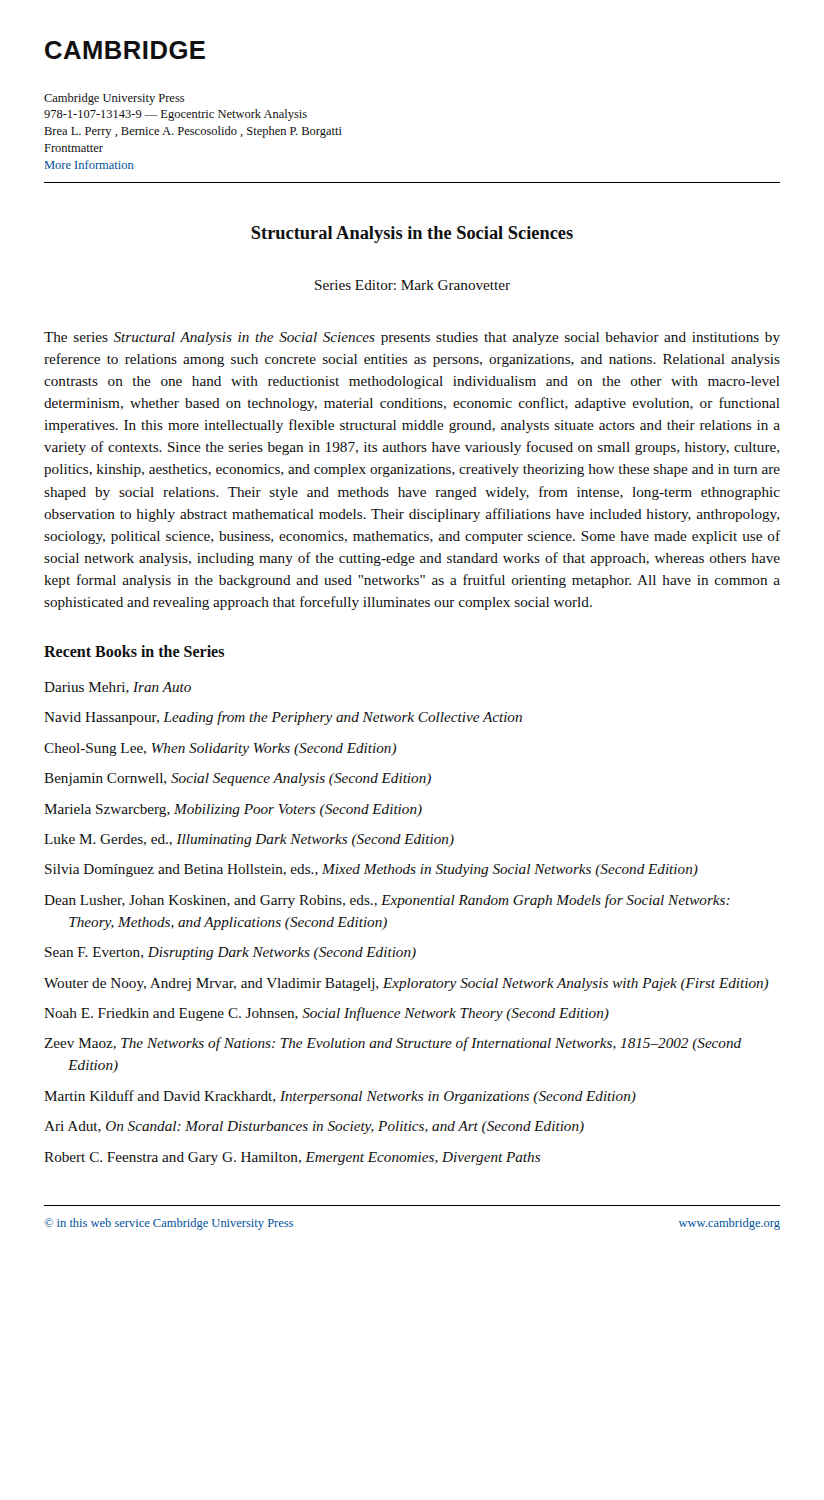CAMBRIDGE
Cambridge University Press
978-1-107-13143-9 — Egocentric Network Analysis
Brea L. Perry , Bernice A. Pescosolido , Stephen P. Borgatti
Frontmatter
More Information
Structural Analysis in the Social Sciences
Series Editor: Mark Granovetter
The series Structural Analysis in the Social Sciences presents studies that analyze social behavior and institutions by reference to relations among such concrete social entities as persons, organizations, and nations. Relational analysis contrasts on the one hand with reductionist methodological individualism and on the other with macro-level determinism, whether based on technology, material conditions, economic conflict, adaptive evolution, or functional imperatives. In this more intellectually flexible structural middle ground, analysts situate actors and their relations in a variety of contexts. Since the series began in 1987, its authors have variously focused on small groups, history, culture, politics, kinship, aesthetics, economics, and complex organizations, creatively theorizing how these shape and in turn are shaped by social relations. Their style and methods have ranged widely, from intense, long-term ethnographic observation to highly abstract mathematical models. Their disciplinary affiliations have included history, anthropology, sociology, political science, business, economics, mathematics, and computer science. Some have made explicit use of social network analysis, including many of the cutting-edge and standard works of that approach, whereas others have kept formal analysis in the background and used "networks" as a fruitful orienting metaphor. All have in common a sophisticated and revealing approach that forcefully illuminates our complex social world.
Recent Books in the Series
Darius Mehri, Iran Auto
Navid Hassanpour, Leading from the Periphery and Network Collective Action
Cheol-Sung Lee, When Solidarity Works (Second Edition)
Benjamin Cornwell, Social Sequence Analysis (Second Edition)
Mariela Szwarcberg, Mobilizing Poor Voters (Second Edition)
Luke M. Gerdes, ed., Illuminating Dark Networks (Second Edition)
Silvia Domínguez and Betina Hollstein, eds., Mixed Methods in Studying Social Networks (Second Edition)
Dean Lusher, Johan Koskinen, and Garry Robins, eds., Exponential Random Graph Models for Social Networks: Theory, Methods, and Applications (Second Edition)
Sean F. Everton, Disrupting Dark Networks (Second Edition)
Wouter de Nooy, Andrej Mrvar, and Vladimir Batagelj, Exploratory Social Network Analysis with Pajek (First Edition)
Noah E. Friedkin and Eugene C. Johnsen, Social Influence Network Theory (Second Edition)
Zeev Maoz, The Networks of Nations: The Evolution and Structure of International Networks, 1815–2002 (Second Edition)
Martin Kilduff and David Krackhardt, Interpersonal Networks in Organizations (Second Edition)
Ari Adut, On Scandal: Moral Disturbances in Society, Politics, and Art (Second Edition)
Robert C. Feenstra and Gary G. Hamilton, Emergent Economies, Divergent Paths
© in this web service Cambridge University Press www.cambridge.org